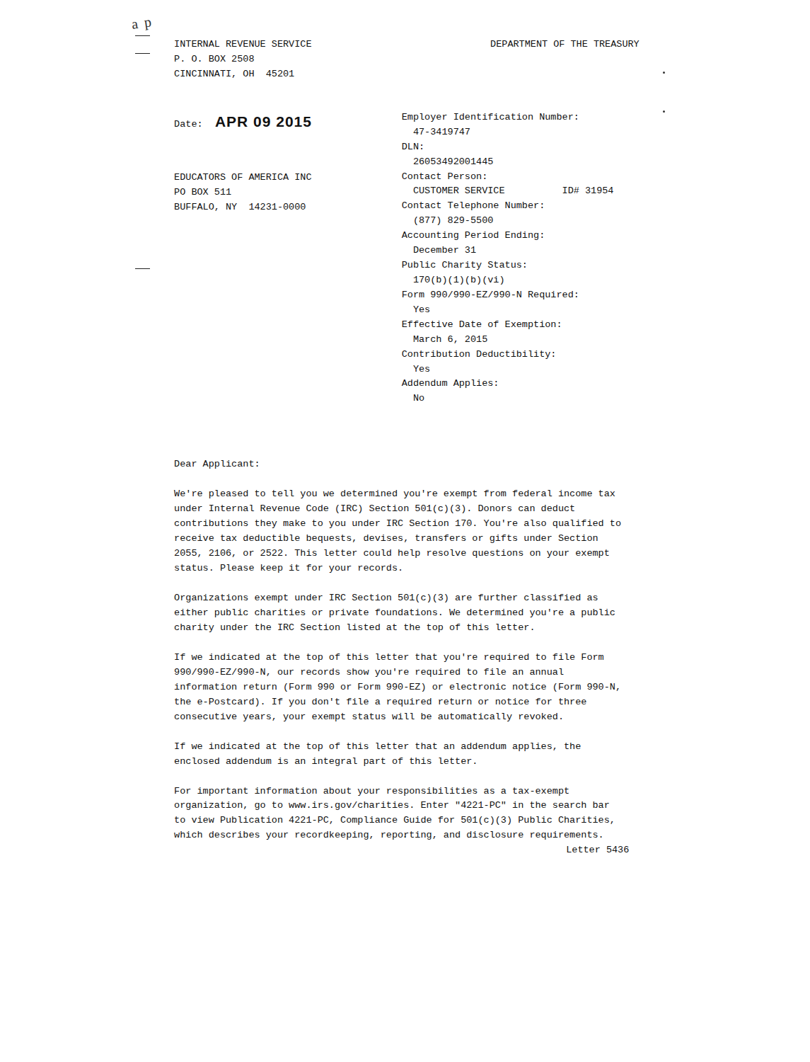a p
INTERNAL REVENUE SERVICE P. O. BOX 2508 CINCINNATI, OH 45201
DEPARTMENT OF THE TREASURY
Date: APR 09 2015
EDUCATORS OF AMERICA INC PO BOX 511 BUFFALO, NY 14231-0000
Employer Identification Number: 47-3419747 DLN: 26053492001445 Contact Person: CUSTOMER SERVICE ID# 31954 Contact Telephone Number: (877) 829-5500 Accounting Period Ending: December 31 Public Charity Status: 170(b)(1)(b)(vi) Form 990/990-EZ/990-N Required: Yes Effective Date of Exemption: March 6, 2015 Contribution Deductibility: Yes Addendum Applies: No
Dear Applicant:
We're pleased to tell you we determined you're exempt from federal income tax under Internal Revenue Code (IRC) Section 501(c)(3). Donors can deduct contributions they make to you under IRC Section 170. You're also qualified to receive tax deductible bequests, devises, transfers or gifts under Section 2055, 2106, or 2522. This letter could help resolve questions on your exempt status. Please keep it for your records.
Organizations exempt under IRC Section 501(c)(3) are further classified as either public charities or private foundations. We determined you're a public charity under the IRC Section listed at the top of this letter.
If we indicated at the top of this letter that you're required to file Form 990/990-EZ/990-N, our records show you're required to file an annual information return (Form 990 or Form 990-EZ) or electronic notice (Form 990-N, the e-Postcard). If you don't file a required return or notice for three consecutive years, your exempt status will be automatically revoked.
If we indicated at the top of this letter that an addendum applies, the enclosed addendum is an integral part of this letter.
For important information about your responsibilities as a tax-exempt organization, go to www.irs.gov/charities. Enter "4221-PC" in the search bar to view Publication 4221-PC, Compliance Guide for 501(c)(3) Public Charities, which describes your recordkeeping, reporting, and disclosure requirements.
. Letter 5436